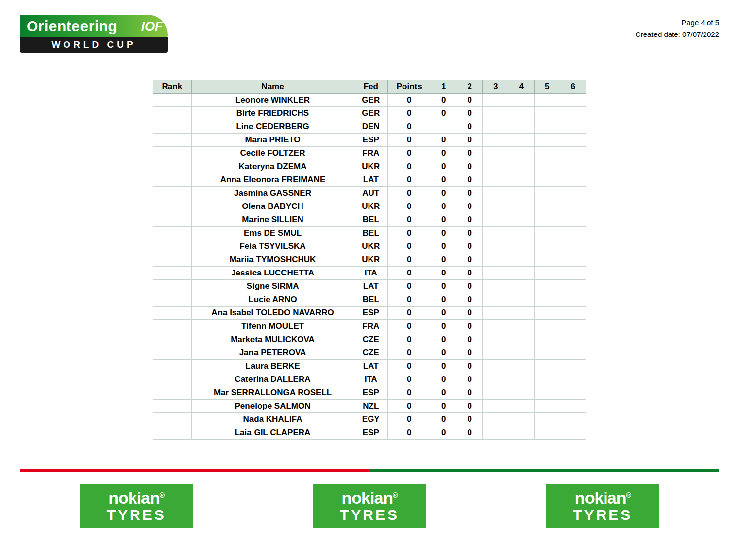Orienteering IOF
WORLD CUP
Page 4 of 5
Created date: 07/07/2022
| Rank | Name | Fed | Points | 1 | 2 | 3 | 4 | 5 | 6 |
| --- | --- | --- | --- | --- | --- | --- | --- | --- | --- |
| | Leonore WINKLER | GER | 0 | 0 | 0 | | | | |
| | Birte FRIEDRICHS | GER | 0 | 0 | 0 | | | | |
| | Line CEDERBERG | DEN | 0 | | 0 | | | | |
| | Maria PRIETO | ESP | 0 | 0 | 0 | | | | |
| | Cecile FOLTZER | FRA | 0 | 0 | 0 | | | | |
| | Kateryna DZEMA | UKR | 0 | 0 | 0 | | | | |
| | Anna Eleonora FREIMANE | LAT | 0 | 0 | 0 | | | | |
| | Jasmina GASSNER | AUT | 0 | 0 | 0 | | | | |
| | Olena BABYCH | UKR | 0 | 0 | 0 | | | | |
| | Marine SILLIEN | BEL | 0 | 0 | 0 | | | | |
| | Ems DE SMUL | BEL | 0 | 0 | 0 | | | | |
| | Feia TSYVILSKA | UKR | 0 | 0 | 0 | | | | |
| | Mariia TYMOSHCHUK | UKR | 0 | 0 | 0 | | | | |
| | Jessica LUCCHETTA | ITA | 0 | 0 | 0 | | | | |
| | Signe SIRMA | LAT | 0 | 0 | 0 | | | | |
| | Lucie ARNO | BEL | 0 | 0 | 0 | | | | |
| | Ana Isabel TOLEDO NAVARRO | ESP | 0 | 0 | 0 | | | | |
| | Tifenn MOULET | FRA | 0 | 0 | 0 | | | | |
| | Marketa MULICKOVA | CZE | 0 | 0 | 0 | | | | |
| | Jana PETEROVA | CZE | 0 | 0 | 0 | | | | |
| | Laura BERKE | LAT | 0 | 0 | 0 | | | | |
| | Caterina DALLERA | ITA | 0 | 0 | 0 | | | | |
| | Mar SERRALLONGA ROSELL | ESP | 0 | 0 | 0 | | | | |
| | Penelope SALMON | NZL | 0 | 0 | 0 | | | | |
| | Nada KHALIFA | EGY | 0 | 0 | 0 | | | | |
| | Laia GIL CLAPERA | ESP | 0 | 0 | 0 | | | | |
nokian®
TYRES
nokian®
TYRES
nokian®
TYRES